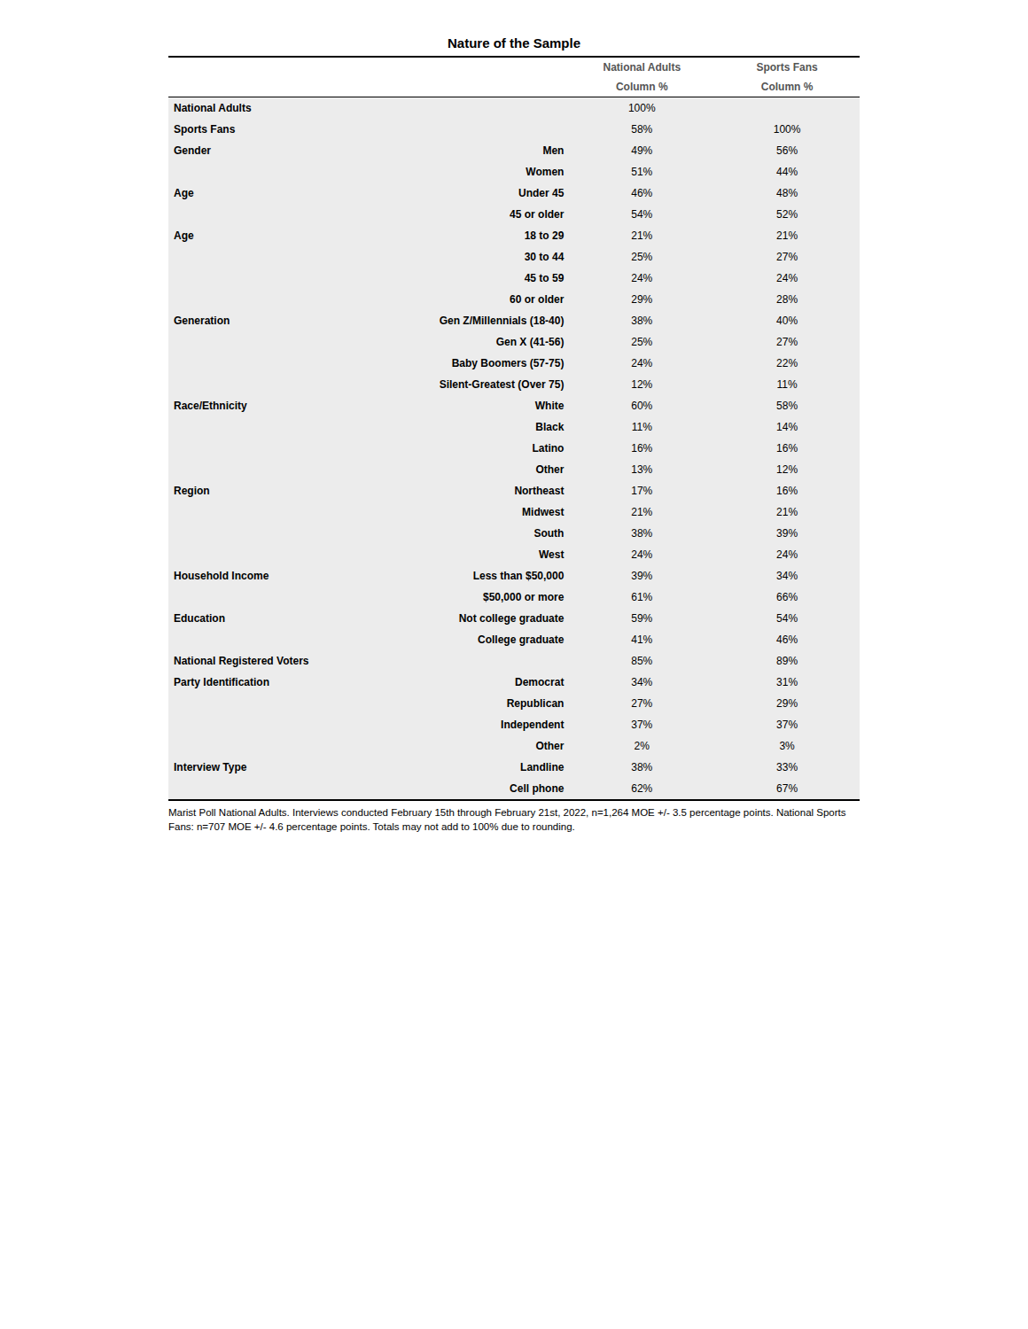Nature of the Sample
| | | National Adults | Sports Fans |
| --- | --- | --- | --- |
| | | Column % | Column % |
| National Adults | 100% | |
| Sports Fans | 58% | 100% |
| Gender | Men | 49% | 56% |
| | Women | 51% | 44% |
| Age | Under 45 | 46% | 48% |
| | 45 or older | 54% | 52% |
| Age | 18 to 29 | 21% | 21% |
| | 30 to 44 | 25% | 27% |
| | 45 to 59 | 24% | 24% |
| | 60 or older | 29% | 28% |
| Generation | Gen Z/Millennials (18-40) | 38% | 40% |
| | Gen X (41-56) | 25% | 27% |
| | Baby Boomers (57-75) | 24% | 22% |
| | Silent-Greatest (Over 75) | 12% | 11% |
| Race/Ethnicity | White | 60% | 58% |
| | Black | 11% | 14% |
| | Latino | 16% | 16% |
| | Other | 13% | 12% |
| Region | Northeast | 17% | 16% |
| | Midwest | 21% | 21% |
| | South | 38% | 39% |
| | West | 24% | 24% |
| Household Income | Less than $50,000 | 39% | 34% |
| | $50,000 or more | 61% | 66% |
| Education | Not college graduate | 59% | 54% |
| | College graduate | 41% | 46% |
| National Registered Voters | 85% | 89% |
| Party Identification | Democrat | 34% | 31% |
| | Republican | 27% | 29% |
| | Independent | 37% | 37% |
| | Other | 2% | 3% |
| Interview Type | Landline | 38% | 33% |
| | Cell phone | 62% | 67% |
Marist Poll National Adults. Interviews conducted February 15th through February 21st, 2022, n=1,264 MOE +/- 3.5 percentage points. National Sports Fans: n=707 MOE +/- 4.6 percentage points. Totals may not add to 100% due to rounding.